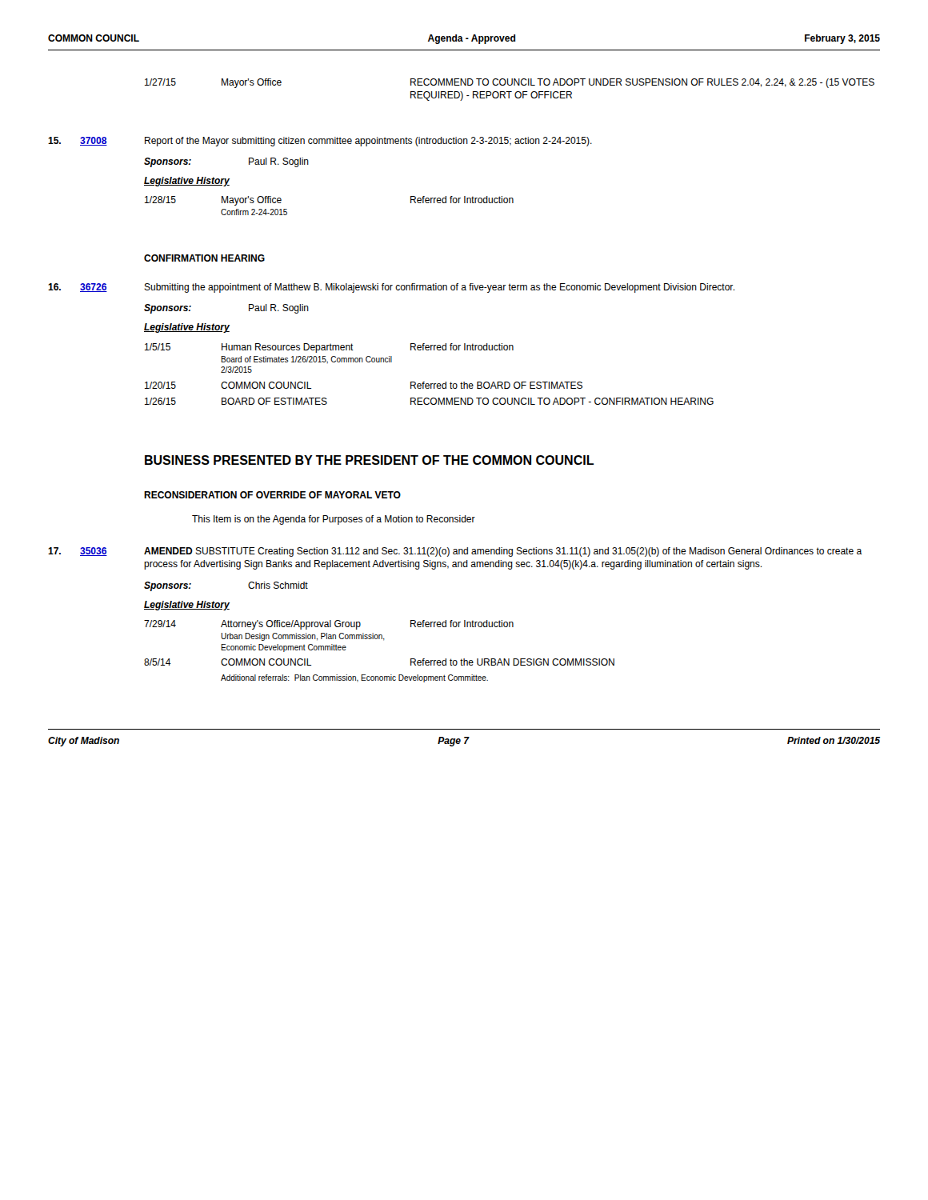COMMON COUNCIL
Agenda - Approved
February 3, 2015
| 1/27/15 | Mayor's Office | RECOMMEND TO COUNCIL TO ADOPT UNDER SUSPENSION OF RULES 2.04, 2.24, & 2.25 - (15 VOTES REQUIRED) - REPORT OF OFFICER |
15.
37008
Report of the Mayor submitting citizen committee appointments (introduction 2-3-2015; action 2-24-2015).
Sponsors:
Paul R. Soglin
Legislative History
| 1/28/15 | Mayor's Office Confirm 2-24-2015 | Referred for Introduction |
CONFIRMATION HEARING
16.
36726
Submitting the appointment of Matthew B. Mikolajewski for confirmation of a five-year term as the Economic Development Division Director.
Sponsors:
Paul R. Soglin
Legislative History
| 1/5/15 | Human Resources Department Board of Estimates 1/26/2015, Common Council 2/3/2015 | Referred for Introduction |
| 1/20/15 | COMMON COUNCIL | Referred to the BOARD OF ESTIMATES |
| 1/26/15 | BOARD OF ESTIMATES | RECOMMEND TO COUNCIL TO ADOPT - CONFIRMATION HEARING |
BUSINESS PRESENTED BY THE PRESIDENT OF THE COMMON COUNCIL
RECONSIDERATION OF OVERRIDE OF MAYORAL VETO
This Item is on the Agenda for Purposes of a Motion to Reconsider
17.
35036
AMENDED SUBSTITUTE Creating Section 31.112 and Sec. 31.11(2)(o) and amending Sections 31.11(1) and 31.05(2)(b) of the Madison General Ordinances to create a process for Advertising Sign Banks and Replacement Advertising Signs, and amending sec. 31.04(5)(k)4.a. regarding illumination of certain signs.
Sponsors:
Chris Schmidt
Legislative History
| 7/29/14 | Attorney's Office/Approval Group Urban Design Commission, Plan Commission, Economic Development Committee | Referred for Introduction |
| 8/5/14 | COMMON COUNCIL | Referred to the URBAN DESIGN COMMISSION |
| | Additional referrals: Plan Commission, Economic Development Committee. |
City of Madison
Page 7
Printed on 1/30/2015